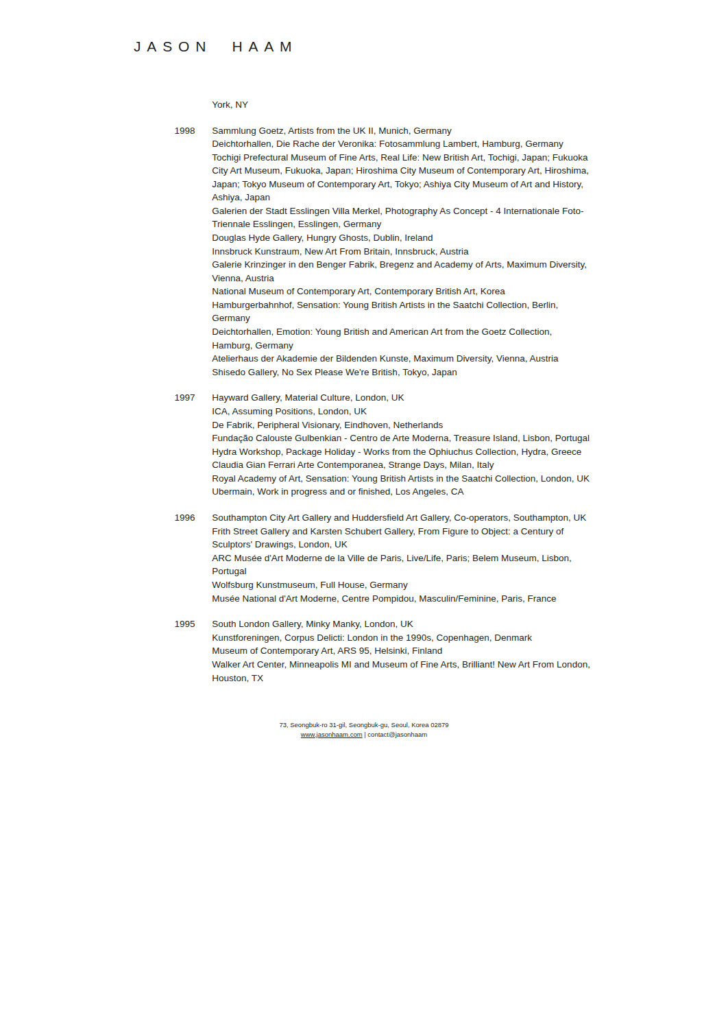JASON HAAM
York, NY
1998
Sammlung Goetz, Artists from the UK II, Munich, Germany
Deichtorhallen, Die Rache der Veronika: Fotosammlung Lambert, Hamburg, Germany
Tochigi Prefectural Museum of Fine Arts, Real Life: New British Art, Tochigi, Japan; Fukuoka City Art Museum, Fukuoka, Japan; Hiroshima City Museum of Contemporary Art, Hiroshima, Japan; Tokyo Museum of Contemporary Art, Tokyo; Ashiya City Museum of Art and History, Ashiya, Japan
Galerien der Stadt Esslingen Villa Merkel, Photography As Concept - 4 Internationale Foto-Triennale Esslingen, Esslingen, Germany
Douglas Hyde Gallery, Hungry Ghosts, Dublin, Ireland
Innsbruck Kunstraum, New Art From Britain, Innsbruck, Austria
Galerie Krinzinger in den Benger Fabrik, Bregenz and Academy of Arts, Maximum Diversity, Vienna, Austria
National Museum of Contemporary Art, Contemporary British Art, Korea
Hamburgerbahnhof, Sensation: Young British Artists in the Saatchi Collection, Berlin, Germany
Deichtorhallen, Emotion: Young British and American Art from the Goetz Collection, Hamburg, Germany
Atelierhaus der Akademie der Bildenden Kunste, Maximum Diversity, Vienna, Austria
Shisedo Gallery, No Sex Please We're British, Tokyo, Japan
1997
Hayward Gallery, Material Culture, London, UK
ICA, Assuming Positions, London, UK
De Fabrik, Peripheral Visionary, Eindhoven, Netherlands
Fundação Calouste Gulbenkian - Centro de Arte Moderna, Treasure Island, Lisbon, Portugal
Hydra Workshop, Package Holiday - Works from the Ophiuchus Collection, Hydra, Greece
Claudia Gian Ferrari Arte Contemporanea, Strange Days, Milan, Italy
Royal Academy of Art, Sensation: Young British Artists in the Saatchi Collection, London, UK
Ubermain, Work in progress and or finished, Los Angeles, CA
1996
Southampton City Art Gallery and Huddersfield Art Gallery, Co-operators, Southampton, UK
Frith Street Gallery and Karsten Schubert Gallery, From Figure to Object: a Century of Sculptors' Drawings, London, UK
ARC Musée d'Art Moderne de la Ville de Paris, Live/Life, Paris; Belem Museum, Lisbon, Portugal
Wolfsburg Kunstmuseum, Full House, Germany
Musée National d'Art Moderne, Centre Pompidou, Masculin/Feminine, Paris, France
1995
South London Gallery, Minky Manky, London, UK
Kunstforeningen, Corpus Delicti: London in the 1990s, Copenhagen, Denmark
Museum of Contemporary Art, ARS 95, Helsinki, Finland
Walker Art Center, Minneapolis MI and Museum of Fine Arts, Brilliant! New Art From London, Houston, TX
73, Seongbuk-ro 31-gil, Seongbuk-gu, Seoul, Korea 02879
www.jasonhaam.com | contact@jasonhaam